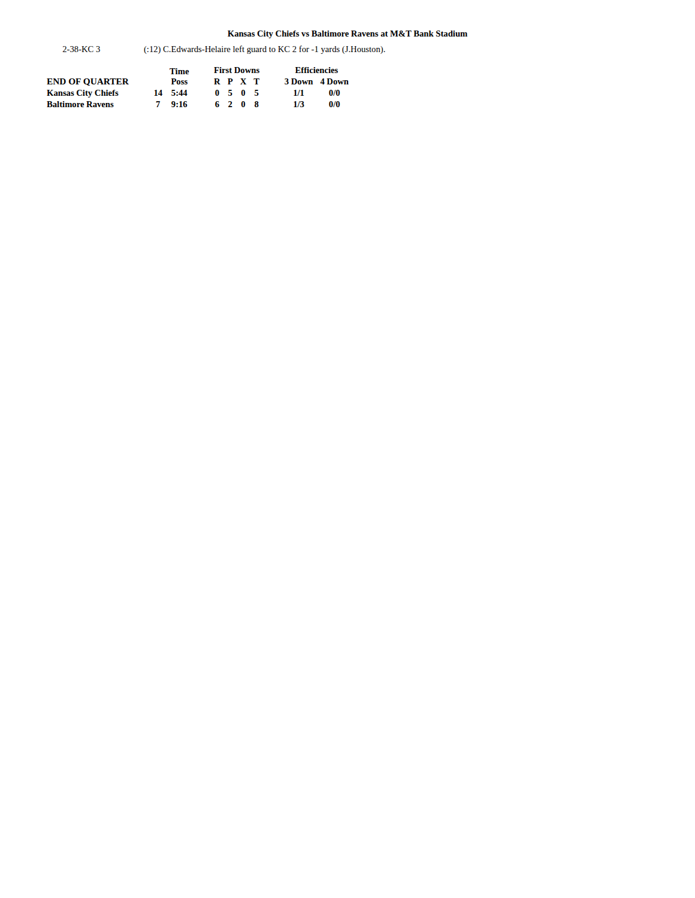Kansas City Chiefs vs Baltimore Ravens at M&T Bank Stadium
2-38-KC 3 (:12) C.Edwards-Helaire left guard to KC 2 for -1 yards (J.Houston).
| END OF QUARTER | | | Time Poss | | First Downs | | Efficiencies |
| R | P | X | T | 3 Down | 4 Down |
| Kansas City Chiefs | | 14 | 5:44 | | 0 | 5 | 0 | 5 | | 1/1 | 0/0 |
| Baltimore Ravens | | 7 | 9:16 | | 6 | 2 | 0 | 8 | | 1/3 | 0/0 |